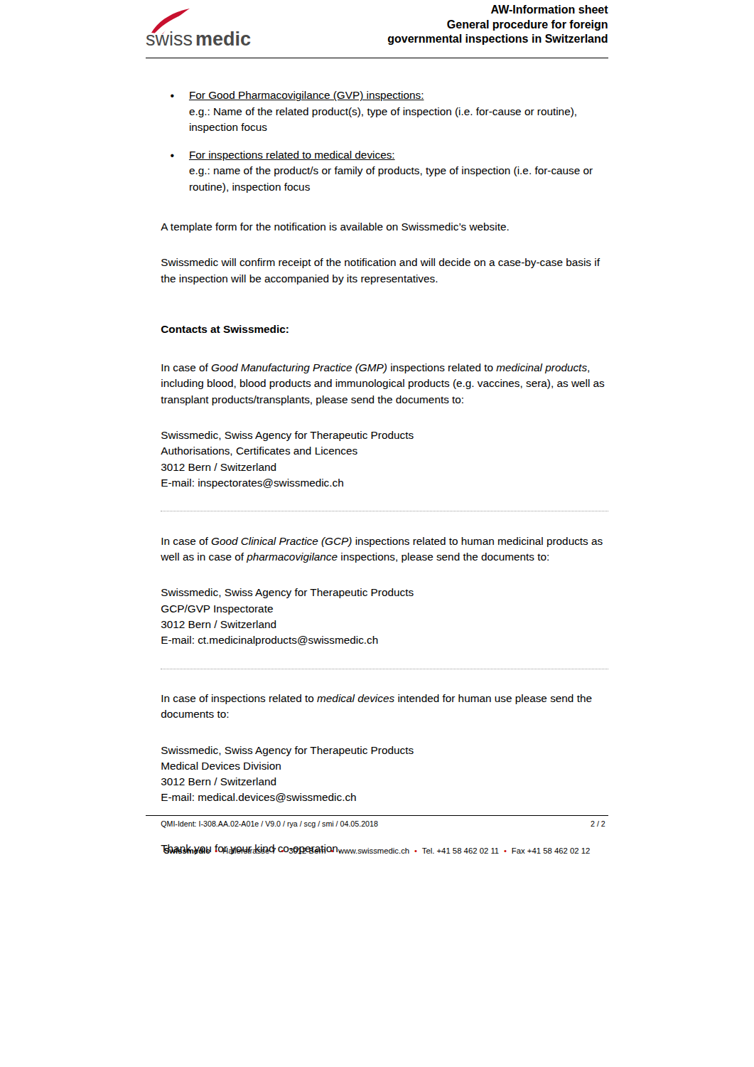swiss medic
AW-Information sheet
General procedure for foreign
governmental inspections in Switzerland
For Good Pharmacovigilance (GVP) inspections:
e.g.: Name of the related product(s), type of inspection (i.e. for-cause or routine), inspection focus
For inspections related to medical devices:
e.g.: name of the product/s or family of products, type of inspection (i.e. for-cause or routine), inspection focus
A template form for the notification is available on Swissmedic’s website.
Swissmedic will confirm receipt of the notification and will decide on a case-by-case basis if the inspection will be accompanied by its representatives.
Contacts at Swissmedic:
In case of Good Manufacturing Practice (GMP) inspections related to medicinal products, including blood, blood products and immunological products (e.g. vaccines, sera), as well as transplant products/transplants, please send the documents to:
Swissmedic, Swiss Agency for Therapeutic Products
Authorisations, Certificates and Licences
3012 Bern / Switzerland
E-mail: inspectorates@swissmedic.ch
In case of Good Clinical Practice (GCP) inspections related to human medicinal products as well as in case of pharmacovigilance inspections, please send the documents to:
Swissmedic, Swiss Agency for Therapeutic Products
GCP/GVP Inspectorate
3012 Bern / Switzerland
E-mail: ct.medicinalproducts@swissmedic.ch
In case of inspections related to medical devices intended for human use please send the documents to:
Swissmedic, Swiss Agency for Therapeutic Products
Medical Devices Division
3012 Bern / Switzerland
E-mail: medical.devices@swissmedic.ch
Thank you for your kind co-operation.
QMI-Ident: I-308.AA.02-A01e / V9.0 / rya / scg / smi / 04.05.2018 2 / 2
Swissmedic•Hallerstrasse 7•3012 Bern•www.swissmedic.ch•Tel. +41 58 462 02 11•Fax +41 58 462 02 12